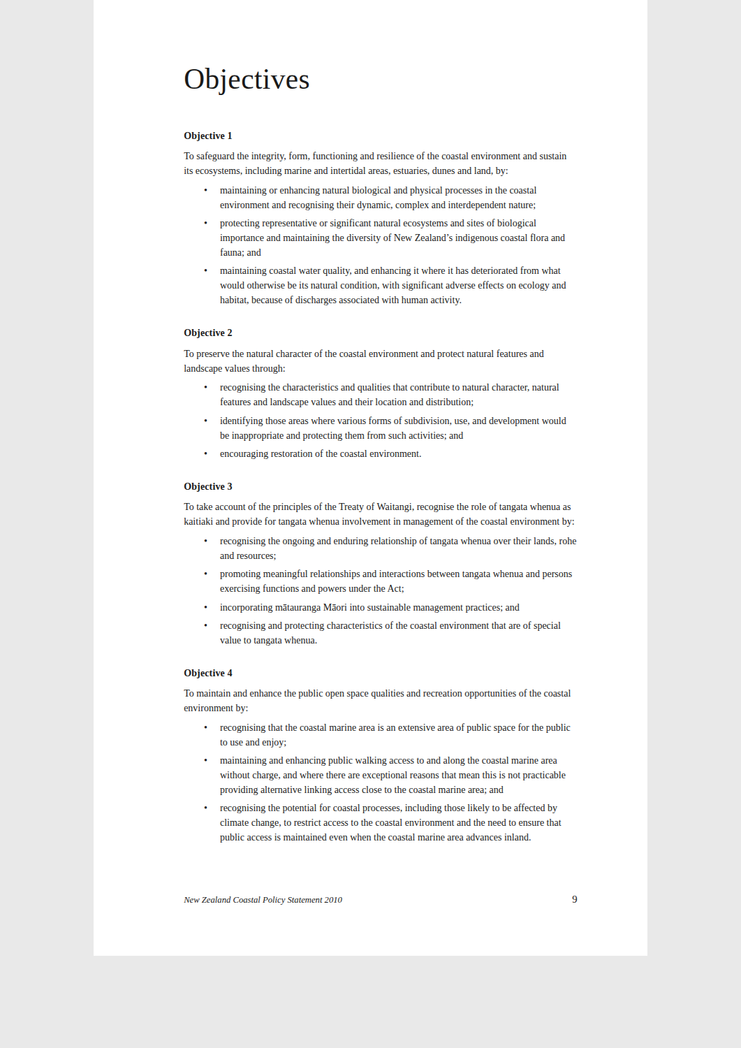Objectives
Objective 1
To safeguard the integrity, form, functioning and resilience of the coastal environment and sustain its ecosystems, including marine and intertidal areas, estuaries, dunes and land, by:
maintaining or enhancing natural biological and physical processes in the coastal environment and recognising their dynamic, complex and interdependent nature;
protecting representative or significant natural ecosystems and sites of biological importance and maintaining the diversity of New Zealand’s indigenous coastal flora and fauna; and
maintaining coastal water quality, and enhancing it where it has deteriorated from what would otherwise be its natural condition, with significant adverse effects on ecology and habitat, because of discharges associated with human activity.
Objective 2
To preserve the natural character of the coastal environment and protect natural features and landscape values through:
recognising the characteristics and qualities that contribute to natural character, natural features and landscape values and their location and distribution;
identifying those areas where various forms of subdivision, use, and development would be inappropriate and protecting them from such activities; and
encouraging restoration of the coastal environment.
Objective 3
To take account of the principles of the Treaty of Waitangi, recognise the role of tangata whenua as kaitiaki and provide for tangata whenua involvement in management of the coastal environment by:
recognising the ongoing and enduring relationship of tangata whenua over their lands, rohe and resources;
promoting meaningful relationships and interactions between tangata whenua and persons exercising functions and powers under the Act;
incorporating mātauranga Māori into sustainable management practices; and
recognising and protecting characteristics of the coastal environment that are of special value to tangata whenua.
Objective 4
To maintain and enhance the public open space qualities and recreation opportunities of the coastal environment by:
recognising that the coastal marine area is an extensive area of public space for the public to use and enjoy;
maintaining and enhancing public walking access to and along the coastal marine area without charge, and where there are exceptional reasons that mean this is not practicable providing alternative linking access close to the coastal marine area; and
recognising the potential for coastal processes, including those likely to be affected by climate change, to restrict access to the coastal environment and the need to ensure that public access is maintained even when the coastal marine area advances inland.
New Zealand Coastal Policy Statement 2010 9